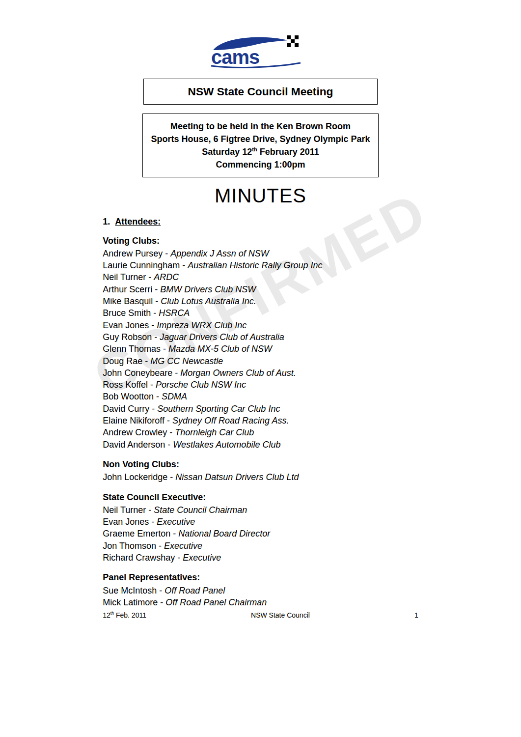CONFIRMED
cams
NSW State Council Meeting
Meeting to be held in the Ken Brown Room
Sports House, 6 Figtree Drive, Sydney Olympic Park
Saturday 12th February 2011
Commencing 1:00pm
MINUTES
1. Attendees:
Voting Clubs:
Andrew Pursey - Appendix J Assn of NSW
Laurie Cunningham - Australian Historic Rally Group Inc
Neil Turner - ARDC
Arthur Scerri - BMW Drivers Club NSW
Mike Basquil - Club Lotus Australia Inc.
Bruce Smith - HSRCA
Evan Jones - Impreza WRX Club Inc
Guy Robson - Jaguar Drivers Club of Australia
Glenn Thomas - Mazda MX-5 Club of NSW
Doug Rae - MG CC Newcastle
John Coneybeare - Morgan Owners Club of Aust.
Ross Koffel - Porsche Club NSW Inc
Bob Wootton - SDMA
David Curry - Southern Sporting Car Club Inc
Elaine Nikiforoff - Sydney Off Road Racing Ass.
Andrew Crowley - Thornleigh Car Club
David Anderson - Westlakes Automobile Club
Non Voting Clubs:
John Lockeridge - Nissan Datsun Drivers Club Ltd
State Council Executive:
Neil Turner - State Council Chairman
Evan Jones - Executive
Graeme Emerton - National Board Director
Jon Thomson - Executive
Richard Crawshay - Executive
Panel Representatives:
Sue McIntosh - Off Road Panel
Mick Latimore - Off Road Panel Chairman
12th Feb. 2011
NSW State Council
1